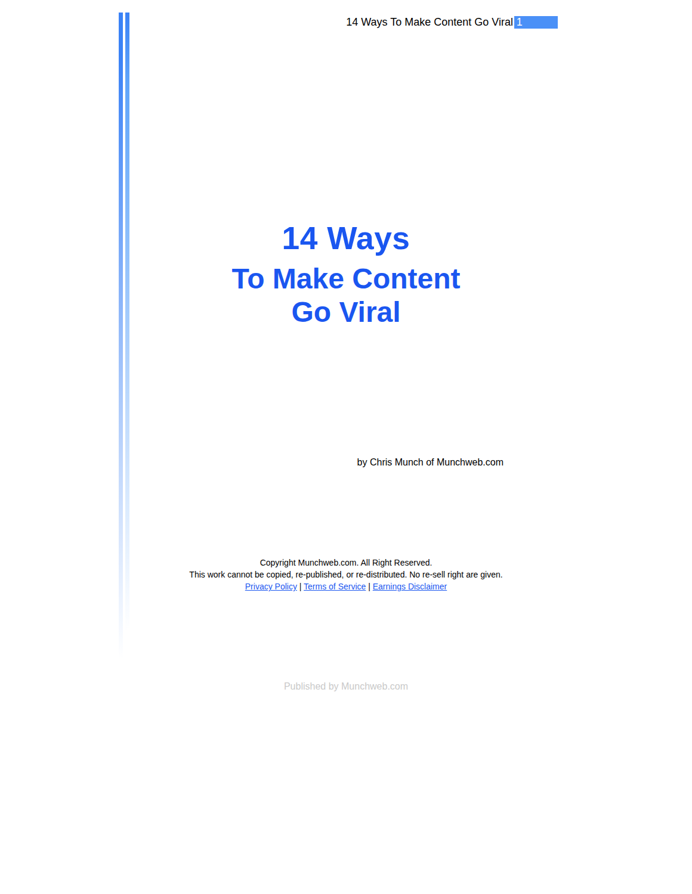14 Ways To Make Content Go Viral 1
14 Ways
To Make Content
Go Viral
by Chris Munch of Munchweb.com
Copyright Munchweb.com. All Right Reserved.
This work cannot be copied, re-published, or re-distributed. No re-sell right are given.
Privacy Policy | Terms of Service | Earnings Disclaimer
Published by Munchweb.com